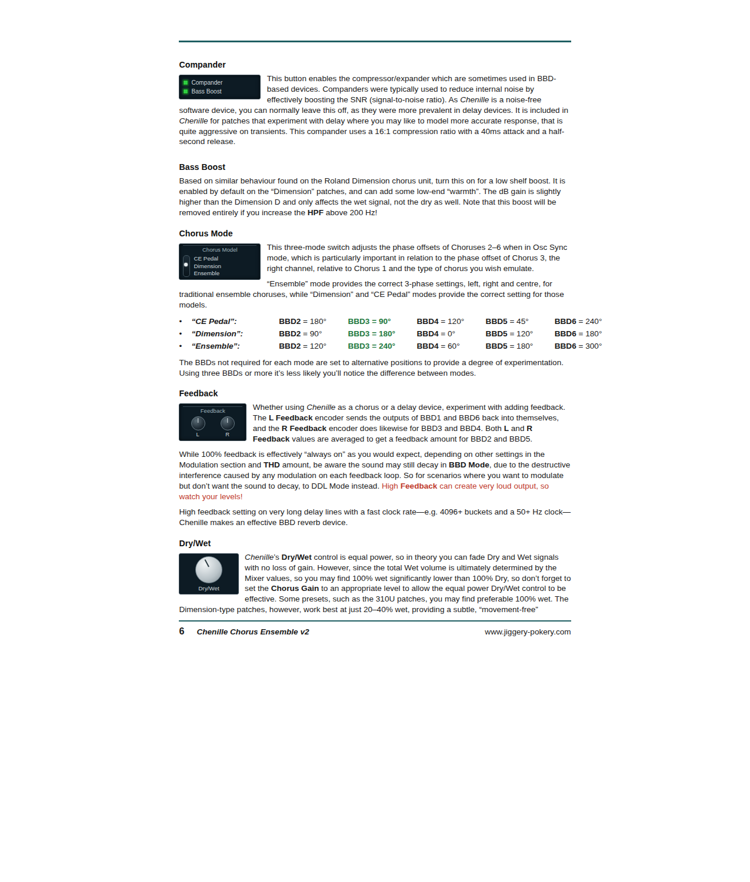Compander
Compander
Bass Boost
This button enables the compressor/expander which are sometimes used in BBD-based devices. Companders were typically used to reduce internal noise by effectively boosting the SNR (signal-to-noise ratio). As Chenille is a noise-free software device, you can normally leave this off, as they were more prevalent in delay devices. It is included in Chenille for patches that experiment with delay where you may like to model more accurate response, that is quite aggressive on transients. This compander uses a 16:1 compression ratio with a 40ms attack and a half-second release.
Bass Boost
Based on similar behaviour found on the Roland Dimension chorus unit, turn this on for a low shelf boost. It is enabled by default on the “Dimension” patches, and can add some low-end “warmth”. The dB gain is slightly higher than the Dimension D and only affects the wet signal, not the dry as well. Note that this boost will be removed entirely if you increase the HPF above 200 Hz!
Chorus Mode
Chorus Model
CE Pedal
Dimension
Ensemble
This three-mode switch adjusts the phase offsets of Choruses 2–6 when in Osc Sync mode, which is particularly important in relation to the phase offset of Chorus 3, the right channel, relative to Chorus 1 and the type of chorus you wish emulate.
“Ensemble” mode provides the correct 3-phase settings, left, right and centre, for traditional ensemble choruses, while “Dimension” and “CE Pedal” modes provide the correct setting for those models.
• “CE Pedal”: BBD2 = 180° BBD3 = 90° BBD4 = 120° BBD5 = 45° BBD6 = 240°
• “Dimension”: BBD2 = 90° BBD3 = 180° BBD4 = 0° BBD5 = 120° BBD6 = 180°
• “Ensemble”: BBD2 = 120° BBD3 = 240° BBD4 = 60° BBD5 = 180° BBD6 = 300°
The BBDs not required for each mode are set to alternative positions to provide a degree of experimentation. Using three BBDs or more it’s less likely you’ll notice the difference between modes.
Feedback
Feedback
LR
Whether using Chenille as a chorus or a delay device, experiment with adding feedback. The L Feedback encoder sends the outputs of BBD1 and BBD6 back into themselves, and the R Feedback encoder does likewise for BBD3 and BBD4. Both L and R Feedback values are averaged to get a feedback amount for BBD2 and BBD5.
While 100% feedback is effectively “always on” as you would expect, depending on other settings in the Modulation section and THD amount, be aware the sound may still decay in BBD Mode, due to the destructive interference caused by any modulation on each feedback loop. So for scenarios where you want to modulate but don’t want the sound to decay, to DDL Mode instead. High Feedback can create very loud output, so watch your levels!
High feedback setting on very long delay lines with a fast clock rate—e.g. 4096+ buckets and a 50+ Hz clock—Chenille makes an effective BBD reverb device.
Dry/Wet
Dry/Wet
Chenille’s Dry/Wet control is equal power, so in theory you can fade Dry and Wet signals with no loss of gain. However, since the total Wet volume is ultimately determined by the Mixer values, so you may find 100% wet significantly lower than 100% Dry, so don’t forget to set the Chorus Gain to an appropriate level to allow the equal power Dry/Wet control to be effective. Some presets, such as the 310U patches, you may find preferable 100% wet. The Dimension-type patches, however, work best at just 20–40% wet, providing a subtle, “movement-free”
6 Chenille Chorus Ensemble v2
www.jiggery-pokery.com